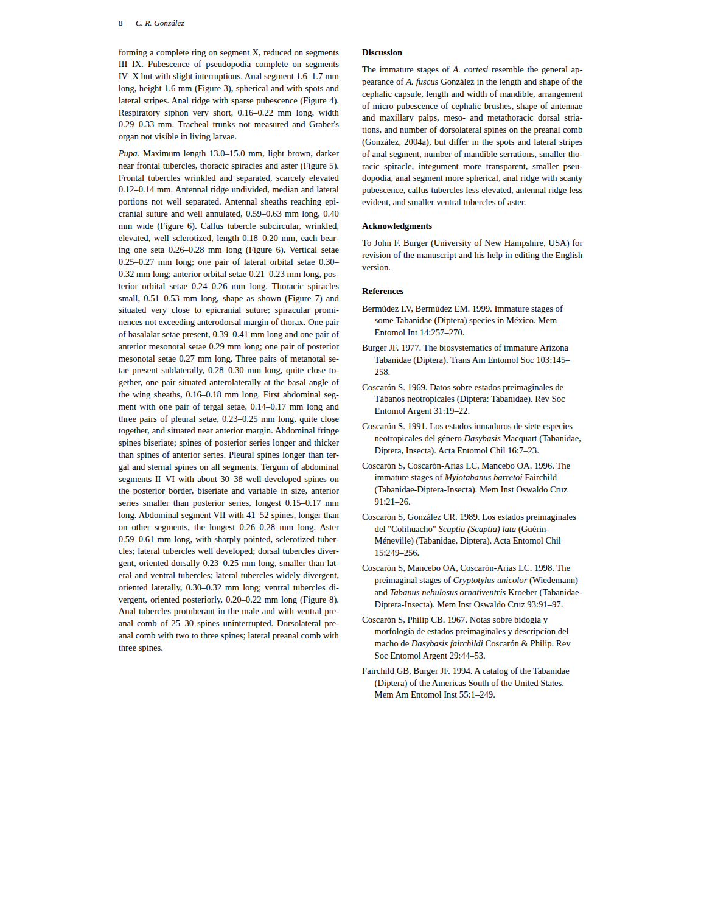8 C. R. González
forming a complete ring on segment X, reduced on segments III–IX. Pubescence of pseudopodia complete on segments IV–X but with slight interruptions. Anal segment 1.6–1.7 mm long, height 1.6 mm (Figure 3), spherical and with spots and lateral stripes. Anal ridge with sparse pubescence (Figure 4). Respiratory siphon very short, 0.16–0.22 mm long, width 0.29–0.33 mm. Tracheal trunks not measured and Graber's organ not visible in living larvae.
Pupa. Maximum length 13.0–15.0 mm, light brown, darker near frontal tubercles, thoracic spiracles and aster (Figure 5). Frontal tubercles wrinkled and separated, scarcely elevated 0.12–0.14 mm. Antennal ridge undivided, median and lateral portions not well separated. Antennal sheaths reaching epicranial suture and well annulated, 0.59–0.63 mm long, 0.40 mm wide (Figure 6). Callus tubercle subcircular, wrinkled, elevated, well sclerotized, length 0.18–0.20 mm, each bearing one seta 0.26–0.28 mm long (Figure 6). Vertical setae 0.25–0.27 mm long; one pair of lateral orbital setae 0.30–0.32 mm long; anterior orbital setae 0.21–0.23 mm long, posterior orbital setae 0.24–0.26 mm long. Thoracic spiracles small, 0.51–0.53 mm long, shape as shown (Figure 7) and situated very close to epicranial suture; spiracular prominences not exceeding anterodorsal margin of thorax. One pair of basalalar setae present, 0.39–0.41 mm long and one pair of anterior mesonotal setae 0.29 mm long; one pair of posterior mesonotal setae 0.27 mm long. Three pairs of metanotal setae present sublaterally, 0.28–0.30 mm long, quite close together, one pair situated anterolaterally at the basal angle of the wing sheaths, 0.16–0.18 mm long. First abdominal segment with one pair of tergal setae, 0.14–0.17 mm long and three pairs of pleural setae, 0.23–0.25 mm long, quite close together, and situated near anterior margin. Abdominal fringe spines biseriate; spines of posterior series longer and thicker than spines of anterior series. Pleural spines longer than tergal and sternal spines on all segments. Tergum of abdominal segments II–VI with about 30–38 well-developed spines on the posterior border, biseriate and variable in size, anterior series smaller than posterior series, longest 0.15–0.17 mm long. Abdominal segment VII with 41–52 spines, longer than on other segments, the longest 0.26–0.28 mm long. Aster 0.59–0.61 mm long, with sharply pointed, sclerotized tubercles; lateral tubercles well developed; dorsal tubercles divergent, oriented dorsally 0.23–0.25 mm long, smaller than lateral and ventral tubercles; lateral tubercles widely divergent, oriented laterally, 0.30–0.32 mm long; ventral tubercles divergent, oriented posteriorly, 0.20–0.22 mm long (Figure 8). Anal tubercles protuberant in the male and with ventral preanal comb of 25–30 spines uninterrupted. Dorsolateral preanal comb with two to three spines; lateral preanal comb with three spines.
Discussion
The immature stages of A. cortesi resemble the general appearance of A. fuscus González in the length and shape of the cephalic capsule, length and width of mandible, arrangement of micro pubescence of cephalic brushes, shape of antennae and maxillary palps, meso- and metathoracic dorsal striations, and number of dorsolateral spines on the preanal comb (González, 2004a), but differ in the spots and lateral stripes of anal segment, number of mandible serrations, smaller thoracic spiracle, integument more transparent, smaller pseudopodia, anal segment more spherical, anal ridge with scanty pubescence, callus tubercles less elevated, antennal ridge less evident, and smaller ventral tubercles of aster.
Acknowledgments
To John F. Burger (University of New Hampshire, USA) for revision of the manuscript and his help in editing the English version.
References
Bermúdez LV, Bermúdez EM. 1999. Immature stages of some Tabanidae (Diptera) species in México. Mem Entomol Int 14:257–270.
Burger JF. 1977. The biosystematics of immature Arizona Tabanidae (Diptera). Trans Am Entomol Soc 103:145–258.
Coscarón S. 1969. Datos sobre estados preimaginales de Tábanos neotropicales (Diptera: Tabanidae). Rev Soc Entomol Argent 31:19–22.
Coscarón S. 1991. Los estados inmaduros de siete especies neotropicales del género Dasybasis Macquart (Tabanidae, Diptera, Insecta). Acta Entomol Chil 16:7–23.
Coscarón S, Coscarón-Arias LC, Mancebo OA. 1996. The immature stages of Myiotabanus barretoi Fairchild (Tabanidae-Diptera-Insecta). Mem Inst Oswaldo Cruz 91:21–26.
Coscarón S, González CR. 1989. Los estados preimaginales del "Colihuacho" Scaptia (Scaptia) lata (Guérin-Méneville) (Tabanidae, Diptera). Acta Entomol Chil 15:249–256.
Coscarón S, Mancebo OA, Coscarón-Arias LC. 1998. The preimaginal stages of Cryptotylus unicolor (Wiedemann) and Tabanus nebulosus ornativentris Kroeber (Tabanidae-Diptera-Insecta). Mem Inst Oswaldo Cruz 93:91–97.
Coscarón S, Philip CB. 1967. Notas sobre bidogía y morfología de estados preimaginales y descripcíon del macho de Dasybasis fairchildi Coscarón & Philip. Rev Soc Entomol Argent 29:44–53.
Fairchild GB, Burger JF. 1994. A catalog of the Tabanidae (Diptera) of the Americas South of the United States. Mem Am Entomol Inst 55:1–249.